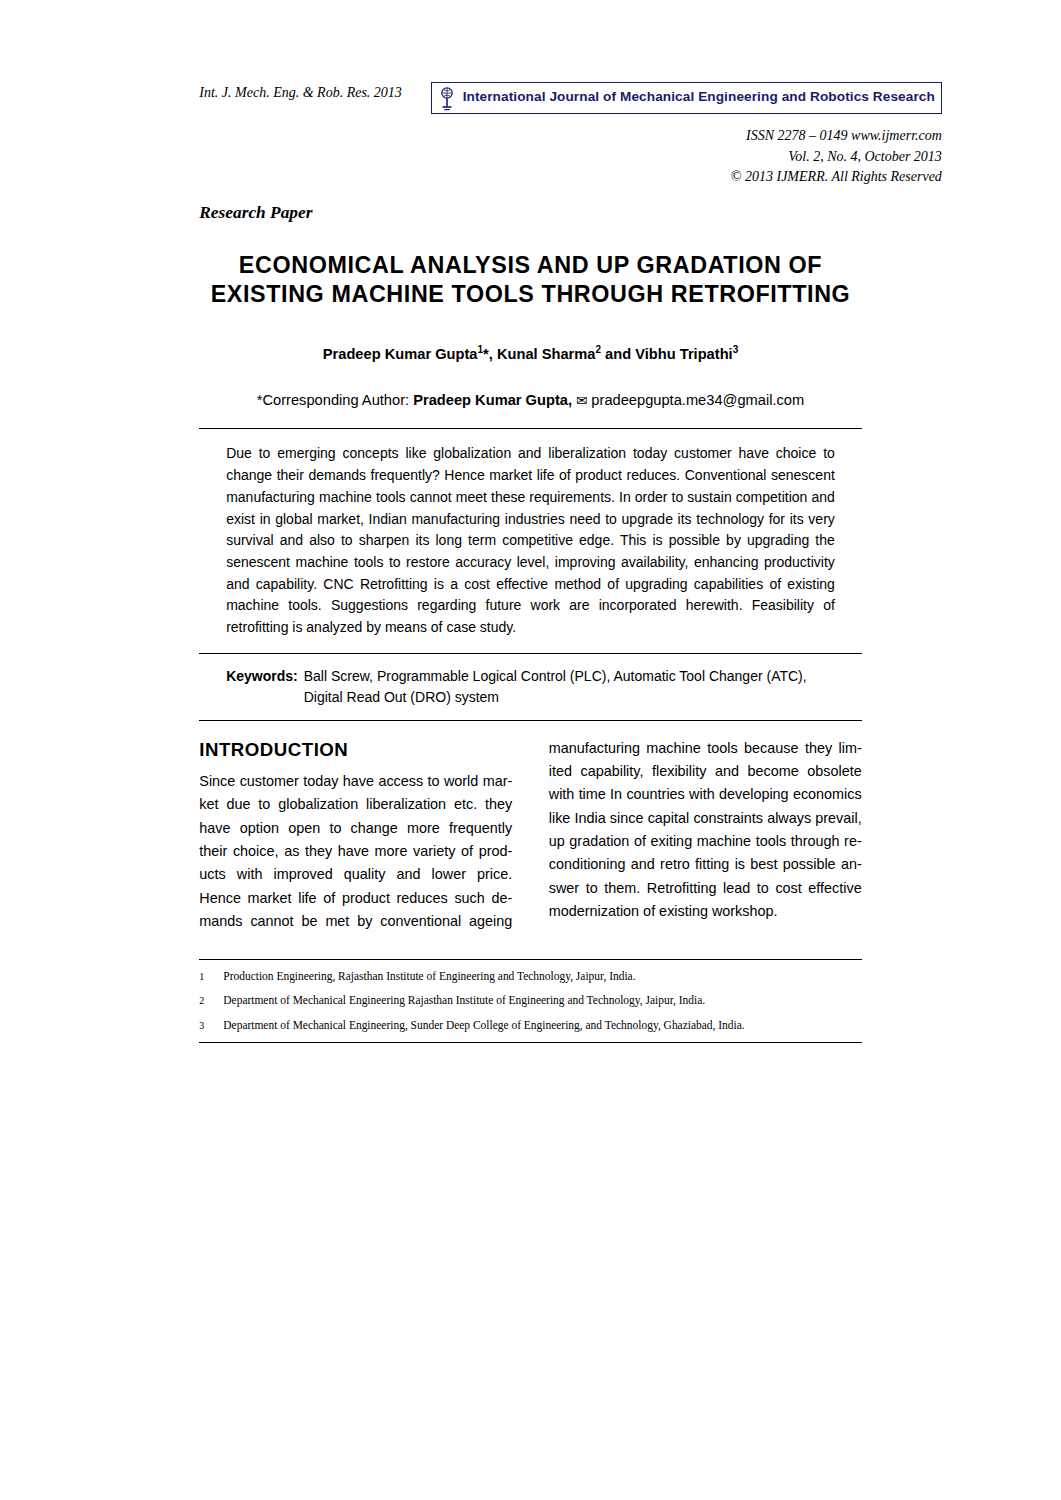Int. J. Mech. Eng. & Rob. Res. 2013
International Journal of Mechanical Engineering and Robotics Research
ISSN 2278 – 0149 www.ijmerr.com
Vol. 2, No. 4, October 2013
© 2013 IJMERR. All Rights Reserved
Research Paper
Economical Analysis and Up Gradation of Existing Machine Tools Through Retrofitting
Pradeep Kumar Gupta1*, Kunal Sharma2 and Vibhu Tripathi3
*Corresponding Author: Pradeep Kumar Gupta, ✉ pradeepgupta.me34@gmail.com
Due to emerging concepts like globalization and liberalization today customer have choice to change their demands frequently? Hence market life of product reduces. Conventional senescent manufacturing machine tools cannot meet these requirements. In order to sustain competition and exist in global market, Indian manufacturing industries need to upgrade its technology for its very survival and also to sharpen its long term competitive edge. This is possible by upgrading the senescent machine tools to restore accuracy level, improving availability, enhancing productivity and capability. CNC Retrofitting is a cost effective method of upgrading capabilities of existing machine tools. Suggestions regarding future work are incorporated herewith. Feasibility of retrofitting is analyzed by means of case study.
Keywords: Ball Screw, Programmable Logical Control (PLC), Automatic Tool Changer (ATC), Digital Read Out (DRO) system
Introduction
Since customer today have access to world market due to globalization liberalization etc. they have option open to change more frequently their choice, as they have more variety of products with improved quality and lower price. Hence market life of product reduces such demands cannot be met by conventional ageing manufacturing machine tools because they limited capability, flexibility and become obsolete with time In countries with developing economics like India since capital constraints always prevail, up gradation of exiting machine tools through reconditioning and retro fitting is best possible answer to them. Retrofitting lead to cost effective modernization of existing workshop.
1
Production Engineering, Rajasthan Institute of Engineering and Technology, Jaipur, India.
2
Department of Mechanical Engineering Rajasthan Institute of Engineering and Technology, Jaipur, India.
3
Department of Mechanical Engineering, Sunder Deep College of Engineering, and Technology, Ghaziabad, India.